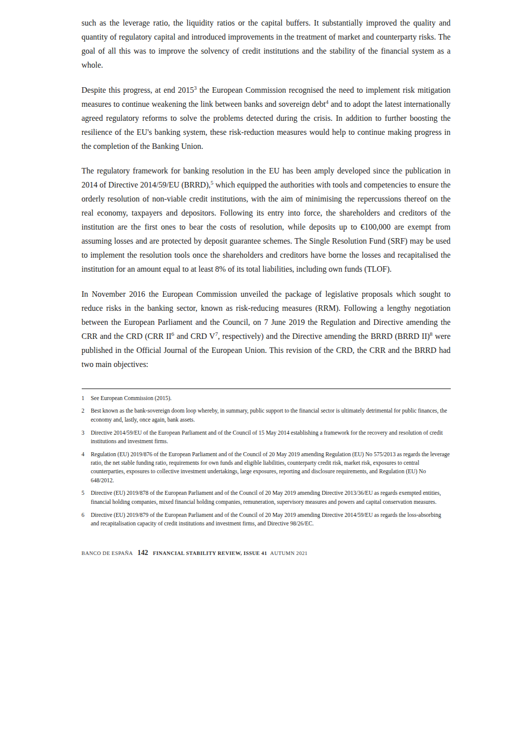such as the leverage ratio, the liquidity ratios or the capital buffers. It substantially improved the quality and quantity of regulatory capital and introduced improvements in the treatment of market and counterparty risks. The goal of all this was to improve the solvency of credit institutions and the stability of the financial system as a whole.
Despite this progress, at end 20153 the European Commission recognised the need to implement risk mitigation measures to continue weakening the link between banks and sovereign debt4 and to adopt the latest internationally agreed regulatory reforms to solve the problems detected during the crisis. In addition to further boosting the resilience of the EU's banking system, these risk-reduction measures would help to continue making progress in the completion of the Banking Union.
The regulatory framework for banking resolution in the EU has been amply developed since the publication in 2014 of Directive 2014/59/EU (BRRD),5 which equipped the authorities with tools and competencies to ensure the orderly resolution of non-viable credit institutions, with the aim of minimising the repercussions thereof on the real economy, taxpayers and depositors. Following its entry into force, the shareholders and creditors of the institution are the first ones to bear the costs of resolution, while deposits up to €100,000 are exempt from assuming losses and are protected by deposit guarantee schemes. The Single Resolution Fund (SRF) may be used to implement the resolution tools once the shareholders and creditors have borne the losses and recapitalised the institution for an amount equal to at least 8% of its total liabilities, including own funds (TLOF).
In November 2016 the European Commission unveiled the package of legislative proposals which sought to reduce risks in the banking sector, known as risk-reducing measures (RRM). Following a lengthy negotiation between the European Parliament and the Council, on 7 June 2019 the Regulation and Directive amending the CRR and the CRD (CRR II6 and CRD V7, respectively) and the Directive amending the BRRD (BRRD II)8 were published in the Official Journal of the European Union. This revision of the CRD, the CRR and the BRRD had two main objectives:
See European Commission (2015).
Best known as the bank-sovereign doom loop whereby, in summary, public support to the financial sector is ultimately detrimental for public finances, the economy and, lastly, once again, bank assets.
Directive 2014/59/EU of the European Parliament and of the Council of 15 May 2014 establishing a framework for the recovery and resolution of credit institutions and investment firms.
Regulation (EU) 2019/876 of the European Parliament and of the Council of 20 May 2019 amending Regulation (EU) No 575/2013 as regards the leverage ratio, the net stable funding ratio, requirements for own funds and eligible liabilities, counterparty credit risk, market risk, exposures to central counterparties, exposures to collective investment undertakings, large exposures, reporting and disclosure requirements, and Regulation (EU) No 648/2012.
Directive (EU) 2019/878 of the European Parliament and of the Council of 20 May 2019 amending Directive 2013/36/EU as regards exempted entities, financial holding companies, mixed financial holding companies, remuneration, supervisory measures and powers and capital conservation measures.
Directive (EU) 2019/879 of the European Parliament and of the Council of 20 May 2019 amending Directive 2014/59/EU as regards the loss-absorbing and recapitalisation capacity of credit institutions and investment firms, and Directive 98/26/EC.
Banco de España 142 Financial Stability Review, Issue 41 Autumn 2021